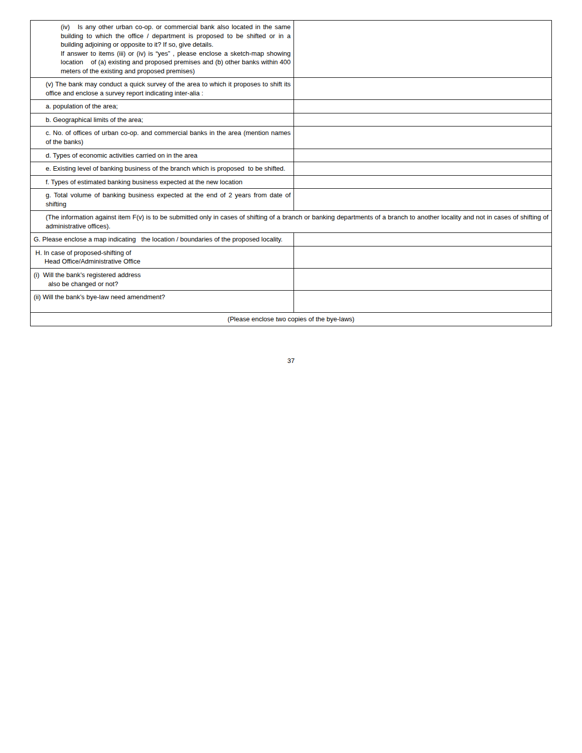| (iv) Is any other urban co-op. or commercial bank also located in the same building to which the office / department is proposed to be shifted or in a building adjoining or opposite to it? If so, give details. If answer to items (iii) or (iv) is “yes” , please enclose a sketch-map showing location of (a) existing and proposed premises and (b) other banks within 400 meters of the existing and proposed premises) | |
| (v) The bank may conduct a quick survey of the area to which it proposes to shift its office and enclose a survey report indicating inter-alia : | |
| a. population of the area; | |
| b. Geographical limits of the area; | |
| c. No. of offices of urban co-op. and commercial banks in the area (mention names of the banks) | |
| d. Types of economic activities carried on in the area | |
| e. Existing level of banking business of the branch which is proposed to be shifted. | |
| f. Types of estimated banking business expected at the new location | |
| g. Total volume of banking business expected at the end of 2 years from date of shifting | |
| (The information against item F(v) is to be submitted only in cases of shifting of a branch or banking departments of a branch to another locality and not in cases of shifting of administrative offices). |
| G. Please enclose a map indicating the location / boundaries of the proposed locality. | |
| H. In case of proposed-shifting of Head Office/Administrative Office | |
| (i) Will the bank’s registered address also be changed or not? | |
| (ii) Will the bank’s bye-law need amendment? | |
| (Please enclose two copies of the bye-laws) |
37